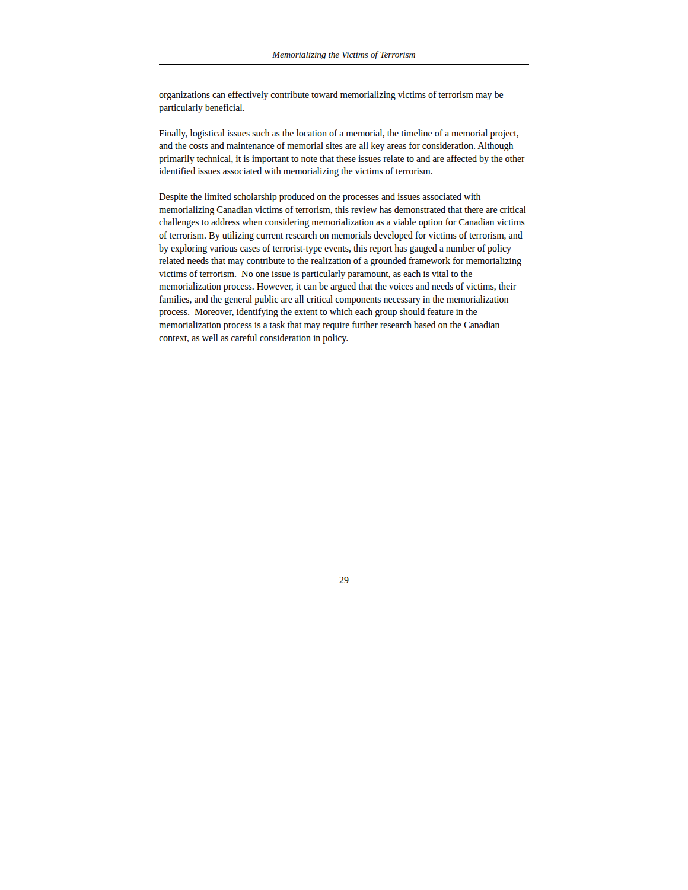Memorializing the Victims of Terrorism
organizations can effectively contribute toward memorializing victims of terrorism may be particularly beneficial.
Finally, logistical issues such as the location of a memorial, the timeline of a memorial project, and the costs and maintenance of memorial sites are all key areas for consideration. Although primarily technical, it is important to note that these issues relate to and are affected by the other identified issues associated with memorializing the victims of terrorism.
Despite the limited scholarship produced on the processes and issues associated with memorializing Canadian victims of terrorism, this review has demonstrated that there are critical challenges to address when considering memorialization as a viable option for Canadian victims of terrorism. By utilizing current research on memorials developed for victims of terrorism, and by exploring various cases of terrorist-type events, this report has gauged a number of policy related needs that may contribute to the realization of a grounded framework for memorializing victims of terrorism. No one issue is particularly paramount, as each is vital to the memorialization process. However, it can be argued that the voices and needs of victims, their families, and the general public are all critical components necessary in the memorialization process. Moreover, identifying the extent to which each group should feature in the memorialization process is a task that may require further research based on the Canadian context, as well as careful consideration in policy.
29